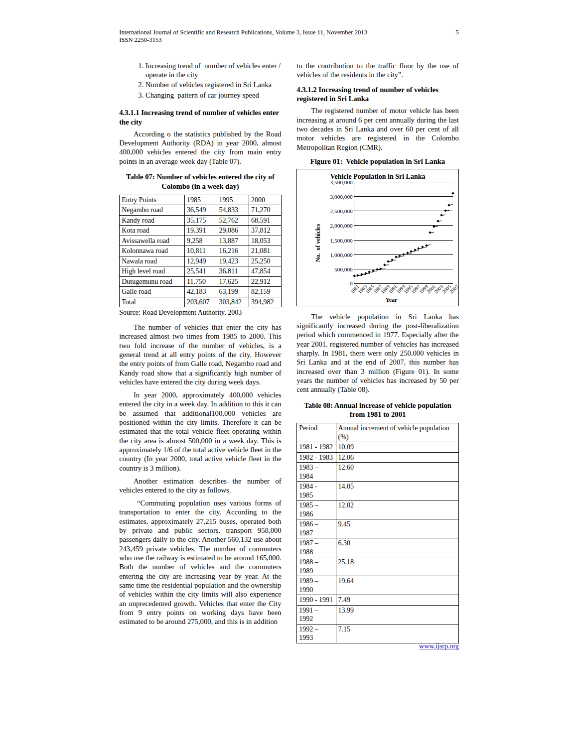International Journal of Scientific and Research Publications, Volume 3, Issue 11, November 2013 ISSN 2250-3153 5
Increasing trend of number of vehicles enter / operate in the city
Number of vehicles registered in Sri Lanka
Changing pattern of car journey speed
4.3.1.1 Increasing trend of number of vehicles enter the city
According o the statistics published by the Road Development Authority (RDA) in year 2000, almost 400,000 vehicles entered the city from main entry points in an average week day (Table 07).
Table 07: Number of vehicles entered the city of Colombo (in a week day)
| Entry Points | 1985 | 1995 | 2000 |
| Negambo road | 36,549 | 54,833 | 71,270 |
| Kandy road | 35,175 | 52,762 | 68,591 |
| Kota road | 19,391 | 29,086 | 37,812 |
| Avissawella road | 9,258 | 13,887 | 18,053 |
| Kolonnawa road | 10,811 | 16,216 | 21,081 |
| Nawala road | 12,949 | 19,423 | 25,250 |
| High level road | 25,541 | 36,811 | 47,854 |
| Dutugemunu road | 11,750 | 17,625 | 22,912 |
| Galle road | 42,183 | 63,199 | 82,159 |
| Total | 203,607 | 303,842 | 394,982 |
Source: Road Development Authority, 2003
The number of vehicles that enter the city has increased almost two times from 1985 to 2000. This two fold increase of the number of vehicles, is a general trend at all entry points of the city. However the entry points of from Galle road, Negambo road and Kandy road show that a significantly high number of vehicles have entered the city during week days.
In year 2000, approximately 400,000 vehicles entered the city in a week day. In addition to this it can be assumed that additional100,000 vehicles are positioned within the city limits. Therefore it can be estimated that the total vehicle fleet operating within the city area is almost 500,000 in a week day. This is approximately 1/6 of the total active vehicle fleet in the country (In year 2000, total active vehicle fleet in the country is 3 million).
Another estimation describes the number of vehicles entered to the city as follows.
“Commuting population uses various forms of transportation to enter the city. According to the estimates, approximately 27,215 buses, operated both by private and public sectors, transport 958,000 passengers daily to the city. Another 560,132 use about 243,459 private vehicles. The number of commuters who use the railway is estimated to be around 165,000. Both the number of vehicles and the commuters entering the city are increasing year by year. At the same time the residential population and the ownership of vehicles within the city limits will also experience an unprecedented growth. Vehicles that enter the City from 9 entry points on working days have been estimated to be around 275,000, and this is in addition
to the contribution to the traffic floor by the use of vehicles of the residents in the city”.
4.3.1.2 Increasing trend of number of vehicles registered in Sri Lanka
The registered number of motor vehicle has been increasing at around 6 per cent annually during the last two decades in Sri Lanka and over 60 per cent of all motor vehicles are registered in the Colombo Metropolitan Region (CMR).
Figure 01: Vehicle population in Sri Lanka
Vehicle Population in Sri Lanka
No. of vehicles
3,500,000
3,000,000
2,500,000
2,000,000
1,500,000
1,000,000
500,000
0
1981 1983 1985 1987 1989 1991 1993 1995 1997 1999 2001 2003 2005 2007
Year
The vehicle population in Sri Lanka has significantly increased during the post-liberalization period which commenced in 1977. Especially after the year 2001, registered number of vehicles has increased sharply. In 1981, there were only 250,000 vehicles in Sri Lanka and at the end of 2007, this number has increased over than 3 million (Figure 01). In some years the number of vehicles has increased by 50 per cent annually (Table 08).
Table 08: Annual increase of vehicle population from 1981 to 2001
| Period | Annual increment of vehicle population (%) |
| 1981 - 1982 | 10.09 |
| 1982 - 1983 | 12.06 |
| 1983 – 1984 | 12.60 |
| 1984 - 1985 | 14.05 |
| 1985 – 1986 | 12.02 |
| 1986 – 1987 | 9.45 |
| 1987 – 1988 | 6.30 |
| 1988 – 1989 | 25.18 |
| 1989 – 1990 | 19.64 |
| 1990 - 1991 | 7.49 |
| 1991 – 1992 | 13.99 |
| 1992 – 1993 | 7.15 |
www.ijsrp.org